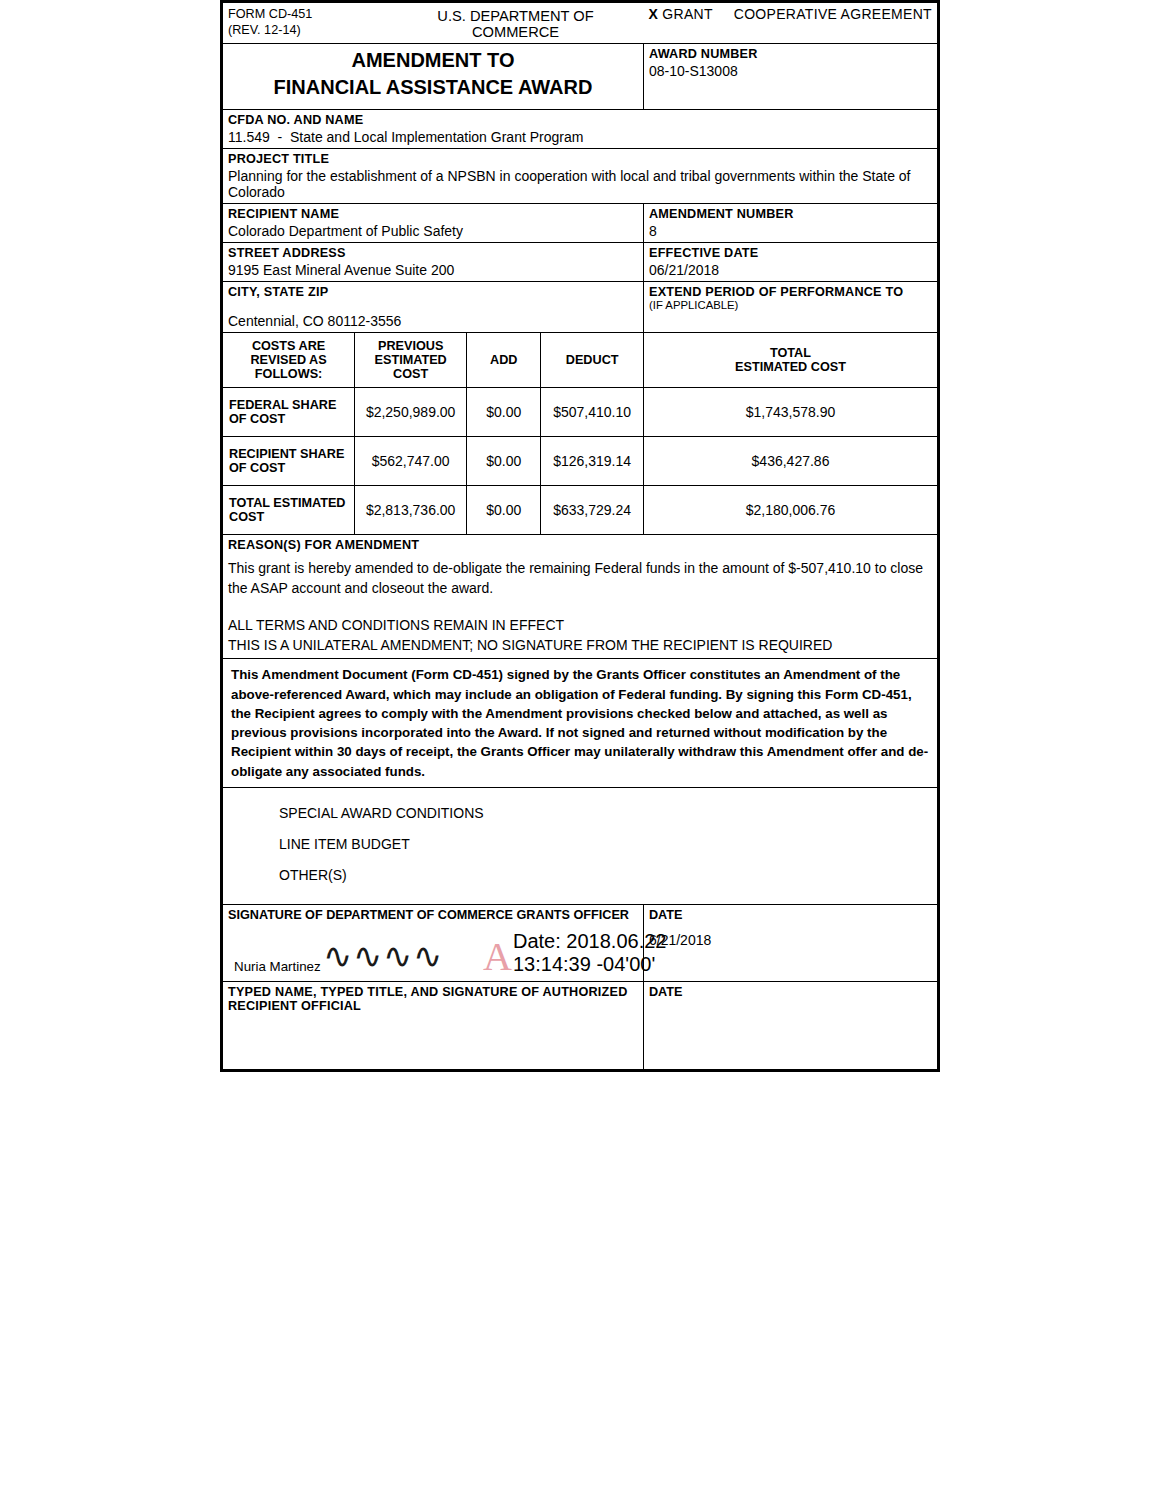| FORM CD-451 (REV. 12-14) | U.S. DEPARTMENT OF COMMERCE | X GRANT COOPERATIVE AGREEMENT |
| AMENDMENT TO FINANCIAL ASSISTANCE AWARD | AWARD NUMBER 08-10-S13008 |
| CFDA NO. AND NAME 11.549 - State and Local Implementation Grant Program |
| PROJECT TITLE Planning for the establishment of a NPSBN in cooperation with local and tribal governments within the State of Colorado |
| RECIPIENT NAME Colorado Department of Public Safety | AMENDMENT NUMBER 8 |
| STREET ADDRESS 9195 East Mineral Avenue Suite 200 | EFFECTIVE DATE 06/21/2018 |
| CITY, STATE ZIP Centennial, CO 80112-3556 | EXTEND PERIOD OF PERFORMANCE TO (IF APPLICABLE) |
| COSTS ARE REVISED AS FOLLOWS: | PREVIOUS ESTIMATED COST | ADD | DEDUCT | TOTAL ESTIMATED COST |
| FEDERAL SHARE OF COST | $2,250,989.00 | $0.00 | $507,410.10 | $1,743,578.90 |
| RECIPIENT SHARE OF COST | $562,747.00 | $0.00 | $126,319.14 | $436,427.86 |
| TOTAL ESTIMATED COST | $2,813,736.00 | $0.00 | $633,729.24 | $2,180,006.76 |
| REASON(S) FOR AMENDMENT This grant is hereby amended to de-obligate the remaining Federal funds in the amount of $-507,410.10 to close the ASAP account and closeout the award. ALL TERMS AND CONDITIONS REMAIN IN EFFECT THIS IS A UNILATERAL AMENDMENT; NO SIGNATURE FROM THE RECIPIENT IS REQUIRED |
| This Amendment Document (Form CD-451) signed by the Grants Officer constitutes an Amendment of the above-referenced Award, which may include an obligation of Federal funding. By signing this Form CD-451, the Recipient agrees to comply with the Amendment provisions checked below and attached, as well as previous provisions incorporated into the Award. If not signed and returned without modification by the Recipient within 30 days of receipt, the Grants Officer may unilaterally withdraw this Amendment offer and de-obligate any associated funds. |
| SPECIAL AWARD CONDITIONS LINE ITEM BUDGET OTHER(S) |
| SIGNATURE OF DEPARTMENT OF COMMERCE GRANTS OFFICER A ∿∿∿∿ Nuria Martinez Date: 2018.06.22 13:14:39 -04'00' | DATE 6/21/2018 |
| TYPED NAME, TYPED TITLE, AND SIGNATURE OF AUTHORIZED RECIPIENT OFFICIAL | DATE |